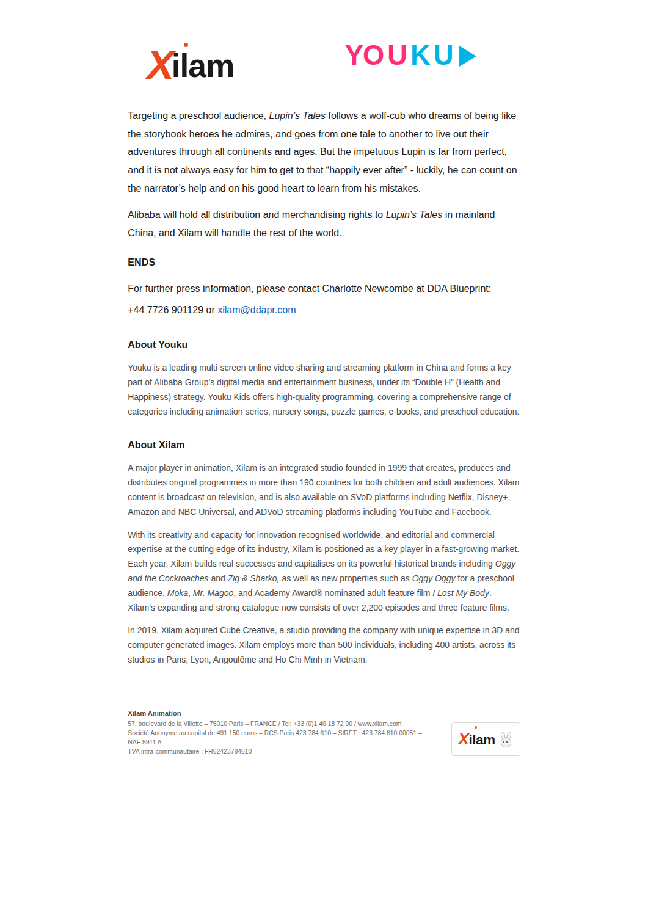Xilam
YO UKU
Targeting a preschool audience, Lupin’s Tales follows a wolf-cub who dreams of being like the storybook heroes he admires, and goes from one tale to another to live out their adventures through all continents and ages. But the impetuous Lupin is far from perfect, and it is not always easy for him to get to that “happily ever after” - luckily, he can count on the narrator’s help and on his good heart to learn from his mistakes.
Alibaba will hold all distribution and merchandising rights to Lupin’s Tales in mainland China, and Xilam will handle the rest of the world.
ENDS
For further press information, please contact Charlotte Newcombe at DDA Blueprint:
+44 7726 901129 or xilam@ddapr.com
About Youku
Youku is a leading multi-screen online video sharing and streaming platform in China and forms a key part of Alibaba Group's digital media and entertainment business, under its “Double H” (Health and Happiness) strategy. Youku Kids offers high-quality programming, covering a comprehensive range of categories including animation series, nursery songs, puzzle games, e-books, and preschool education.
About Xilam
A major player in animation, Xilam is an integrated studio founded in 1999 that creates, produces and distributes original programmes in more than 190 countries for both children and adult audiences. Xilam content is broadcast on television, and is also available on SVoD platforms including Netflix, Disney+, Amazon and NBC Universal, and ADVoD streaming platforms including YouTube and Facebook.
With its creativity and capacity for innovation recognised worldwide, and editorial and commercial expertise at the cutting edge of its industry, Xilam is positioned as a key player in a fast-growing market. Each year, Xilam builds real successes and capitalises on its powerful historical brands including Oggy and the Cockroaches and Zig & Sharko, as well as new properties such as Oggy Oggy for a preschool audience, Moka, Mr. Magoo, and Academy Award® nominated adult feature film I Lost My Body. Xilam’s expanding and strong catalogue now consists of over 2,200 episodes and three feature films.
In 2019, Xilam acquired Cube Creative, a studio providing the company with unique expertise in 3D and computer generated images. Xilam employs more than 500 individuals, including 400 artists, across its studios in Paris, Lyon, Angoulême and Ho Chi Minh in Vietnam.
Xilam Animation 57, boulevard de la Villette – 75010 Paris – FRANCE / Tel: +33 (0)1 40 18 72 00 / www.xilam.com
Société Anonyme au capital de 491 150 euros – RCS Paris 423 784 610 – SIRET : 423 784 610 00051 – NAF 5911 A
TVA intra-communautaire : FR62423784610
Xilam